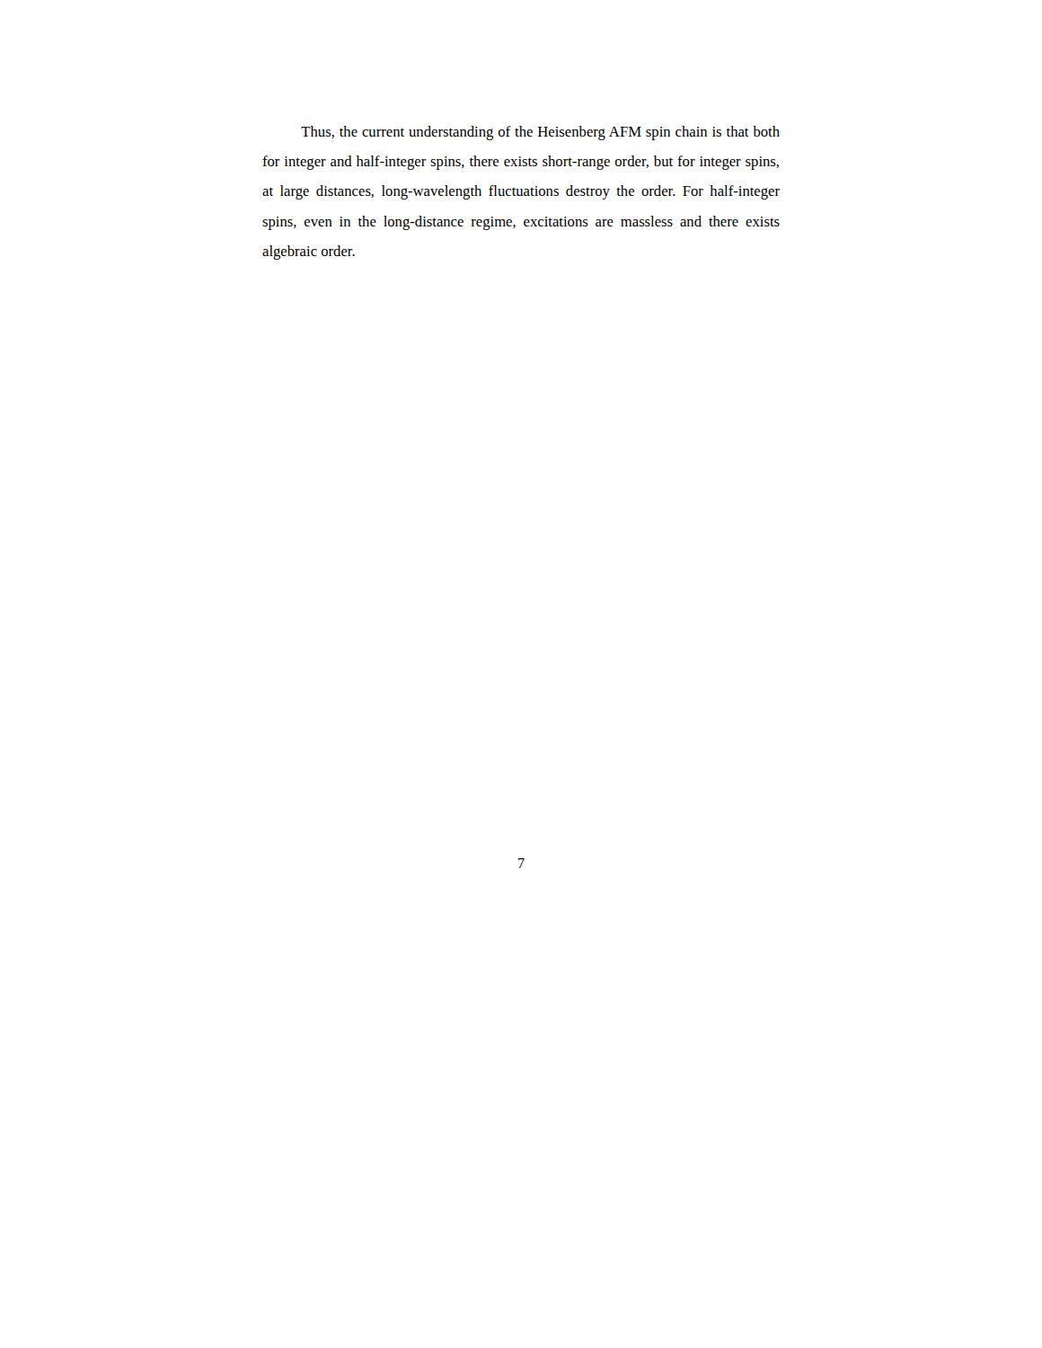Thus, the current understanding of the Heisenberg AFM spin chain is that both for integer and half-integer spins, there exists short-range order, but for integer spins, at large distances, long-wavelength fluctuations destroy the order. For half-integer spins, even in the long-distance regime, excitations are massless and there exists algebraic order.
7